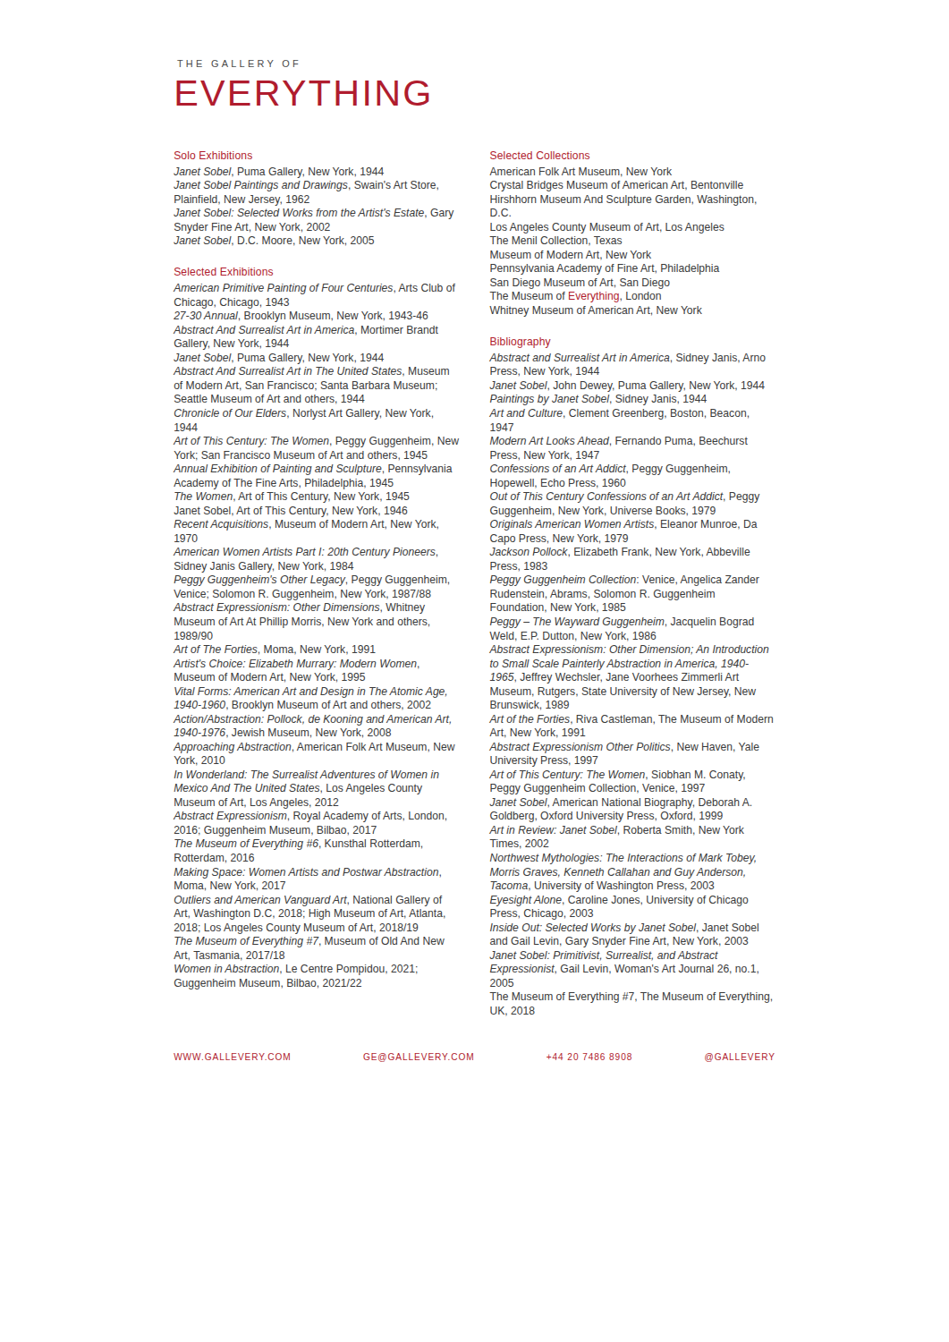The Gallery of
Everything
Solo Exhibitions
Janet Sobel, Puma Gallery, New York, 1944
Janet Sobel Paintings and Drawings, Swain's Art Store, Plainfield, New Jersey, 1962
Janet Sobel: Selected Works from the Artist's Estate, Gary Snyder Fine Art, New York, 2002
Janet Sobel, D.C. Moore, New York, 2005
Selected Exhibitions
American Primitive Painting of Four Centuries, Arts Club of Chicago, Chicago, 1943
27-30 Annual, Brooklyn Museum, New York, 1943-46
Abstract And Surrealist Art in America, Mortimer Brandt Gallery, New York, 1944
Janet Sobel, Puma Gallery, New York, 1944
Abstract And Surrealist Art in The United States, Museum of Modern Art, San Francisco; Santa Barbara Museum; Seattle Museum of Art and others, 1944
Chronicle of Our Elders, Norlyst Art Gallery, New York, 1944
Art of This Century: The Women, Peggy Guggenheim, New York; San Francisco Museum of Art and others, 1945
Annual Exhibition of Painting and Sculpture, Pennsylvania Academy of The Fine Arts, Philadelphia, 1945
The Women, Art of This Century, New York, 1945
Janet Sobel, Art of This Century, New York, 1946
Recent Acquisitions, Museum of Modern Art, New York, 1970
American Women Artists Part I: 20th Century Pioneers, Sidney Janis Gallery, New York, 1984
Peggy Guggenheim's Other Legacy, Peggy Guggenheim, Venice; Solomon R. Guggenheim, New York, 1987/88
Abstract Expressionism: Other Dimensions, Whitney Museum of Art At Phillip Morris, New York and others, 1989/90
Art of The Forties, Moma, New York, 1991
Artist's Choice: Elizabeth Murrary: Modern Women, Museum of Modern Art, New York, 1995
Vital Forms: American Art and Design in The Atomic Age, 1940-1960, Brooklyn Museum of Art and others, 2002
Action/Abstraction: Pollock, de Kooning and American Art, 1940-1976, Jewish Museum, New York, 2008
Approaching Abstraction, American Folk Art Museum, New York, 2010
In Wonderland: The Surrealist Adventures of Women in Mexico And The United States, Los Angeles County Museum of Art, Los Angeles, 2012
Abstract Expressionism, Royal Academy of Arts, London, 2016; Guggenheim Museum, Bilbao, 2017
The Museum of Everything #6, Kunsthal Rotterdam, Rotterdam, 2016
Making Space: Women Artists and Postwar Abstraction, Moma, New York, 2017
Outliers and American Vanguard Art, National Gallery of Art, Washington D.C, 2018; High Museum of Art, Atlanta, 2018; Los Angeles County Museum of Art, 2018/19
The Museum of Everything #7, Museum of Old And New Art, Tasmania, 2017/18
Women in Abstraction, Le Centre Pompidou, 2021; Guggenheim Museum, Bilbao, 2021/22
Selected Collections
American Folk Art Museum, New York
Crystal Bridges Museum of American Art, Bentonville
Hirshhorn Museum And Sculpture Garden, Washington, D.C.
Los Angeles County Museum of Art, Los Angeles
The Menil Collection, Texas
Museum of Modern Art, New York
Pennsylvania Academy of Fine Art, Philadelphia
San Diego Museum of Art, San Diego
The Museum of Everything, London
Whitney Museum of American Art, New York
Bibliography
Abstract and Surrealist Art in America, Sidney Janis, Arno Press, New York, 1944
Janet Sobel, John Dewey, Puma Gallery, New York, 1944
Paintings by Janet Sobel, Sidney Janis, 1944
Art and Culture, Clement Greenberg, Boston, Beacon, 1947
Modern Art Looks Ahead, Fernando Puma, Beechurst Press, New York, 1947
Confessions of an Art Addict, Peggy Guggenheim, Hopewell, Echo Press, 1960
Out of This Century Confessions of an Art Addict, Peggy Guggenheim, New York, Universe Books, 1979
Originals American Women Artists, Eleanor Munroe, Da Capo Press, New York, 1979
Jackson Pollock, Elizabeth Frank, New York, Abbeville Press, 1983
Peggy Guggenheim Collection: Venice, Angelica Zander Rudenstein, Abrams, Solomon R. Guggenheim Foundation, New York, 1985
Peggy – The Wayward Guggenheim, Jacquelin Bograd Weld, E.P. Dutton, New York, 1986
Abstract Expressionism: Other Dimension; An Introduction to Small Scale Painterly Abstraction in America, 1940-1965, Jeffrey Wechsler, Jane Voorhees Zimmerli Art Museum, Rutgers, State University of New Jersey, New Brunswick, 1989
Art of the Forties, Riva Castleman, The Museum of Modern Art, New York, 1991
Abstract Expressionism Other Politics, New Haven, Yale University Press, 1997
Art of This Century: The Women, Siobhan M. Conaty, Peggy Guggenheim Collection, Venice, 1997
Janet Sobel, American National Biography, Deborah A. Goldberg, Oxford University Press, Oxford, 1999
Art in Review: Janet Sobel, Roberta Smith, New York Times, 2002
Northwest Mythologies: The Interactions of Mark Tobey, Morris Graves, Kenneth Callahan and Guy Anderson, Tacoma, University of Washington Press, 2003
Eyesight Alone, Caroline Jones, University of Chicago Press, Chicago, 2003
Inside Out: Selected Works by Janet Sobel, Janet Sobel and Gail Levin, Gary Snyder Fine Art, New York, 2003
Janet Sobel: Primitivist, Surrealist, and Abstract Expressionist, Gail Levin, Woman's Art Journal 26, no.1, 2005
The Museum of Everything #7, The Museum of Everything, UK, 2018
www.gallevery.com ge@gallevery.com +44 20 7486 8908 @gallevery